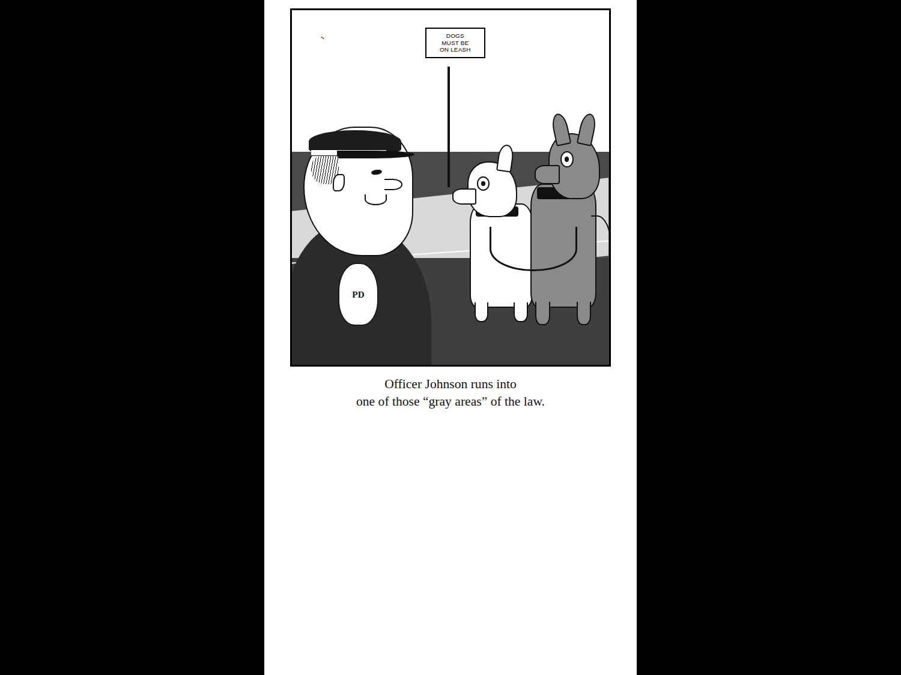∿
DOGS
MUST BE
ON LEASH
PD
Officer Johnson runs into
one of those “gray areas” of the law.